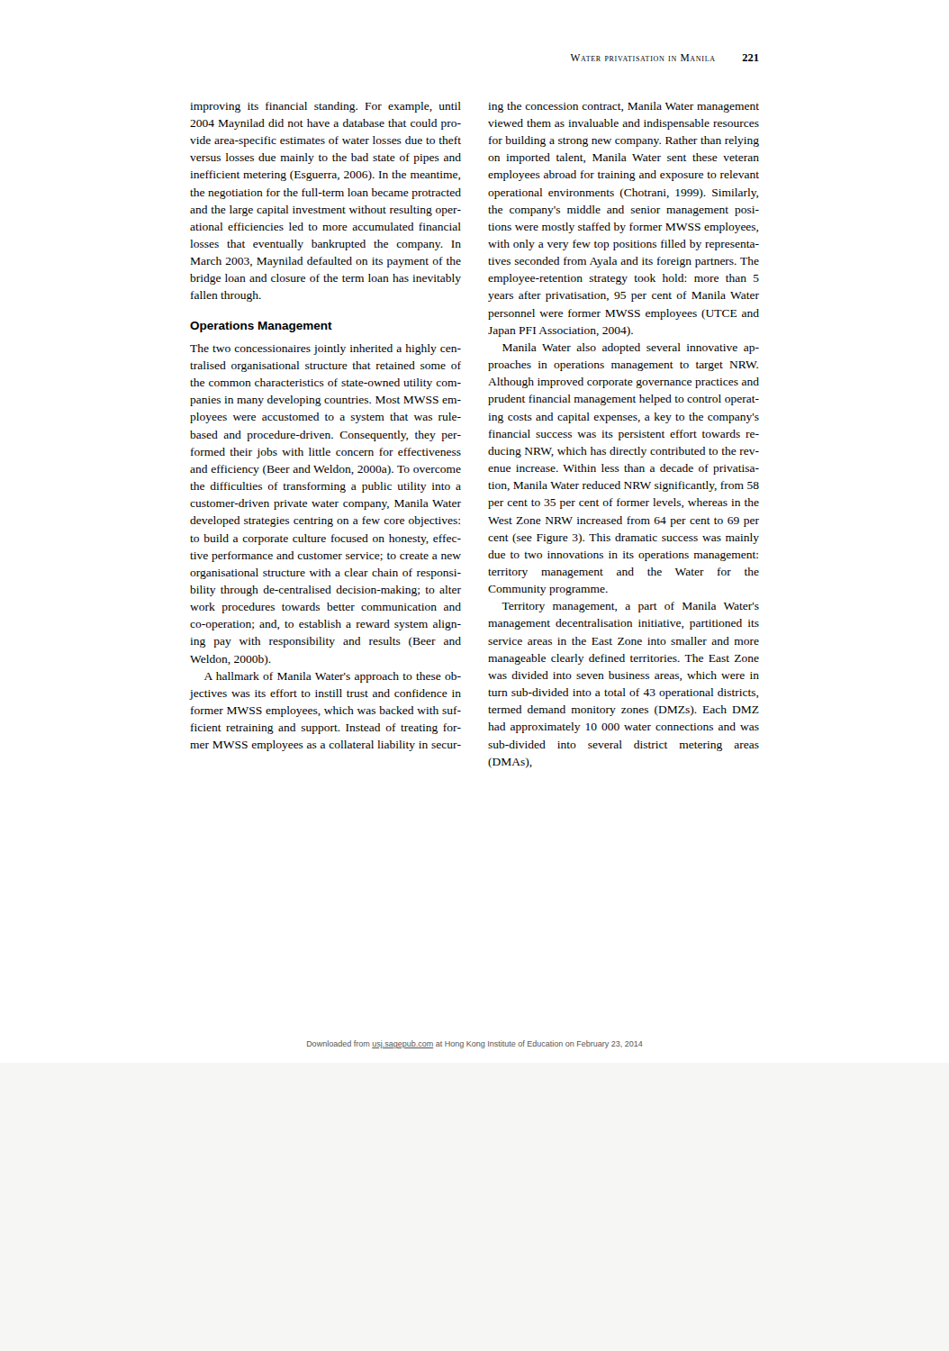Water privatisation in Manila 221
improving its financial standing. For example, until 2004 Maynilad did not have a database that could provide area-specific estimates of water losses due to theft versus losses due mainly to the bad state of pipes and inefficient metering (Esguerra, 2006). In the meantime, the negotiation for the full-term loan became protracted and the large capital investment without resulting operational efficiencies led to more accumulated financial losses that eventually bankrupted the company. In March 2003, Maynilad defaulted on its payment of the bridge loan and closure of the term loan has inevitably fallen through.
Operations Management
The two concessionaires jointly inherited a highly centralised organisational structure that retained some of the common characteristics of state-owned utility companies in many developing countries. Most MWSS employees were accustomed to a system that was rule-based and procedure-driven. Consequently, they performed their jobs with little concern for effectiveness and efficiency (Beer and Weldon, 2000a). To overcome the difficulties of transforming a public utility into a customer-driven private water company, Manila Water developed strategies centring on a few core objectives: to build a corporate culture focused on honesty, effective performance and customer service; to create a new organisational structure with a clear chain of responsibility through de-centralised decision-making; to alter work procedures towards better communication and co-operation; and, to establish a reward system aligning pay with responsibility and results (Beer and Weldon, 2000b).
A hallmark of Manila Water's approach to these objectives was its effort to instill trust and confidence in former MWSS employees, which was backed with sufficient retraining and support. Instead of treating former MWSS employees as a collateral liability in securing the concession contract, Manila Water management viewed them as invaluable and indispensable resources for building a strong new company. Rather than relying on imported talent, Manila Water sent these veteran employees abroad for training and exposure to relevant operational environments (Chotrani, 1999). Similarly, the company's middle and senior management positions were mostly staffed by former MWSS employees, with only a very few top positions filled by representatives seconded from Ayala and its foreign partners. The employee-retention strategy took hold: more than 5 years after privatisation, 95 per cent of Manila Water personnel were former MWSS employees (UTCE and Japan PFI Association, 2004).
Manila Water also adopted several innovative approaches in operations management to target NRW. Although improved corporate governance practices and prudent financial management helped to control operating costs and capital expenses, a key to the company's financial success was its persistent effort towards reducing NRW, which has directly contributed to the revenue increase. Within less than a decade of privatisation, Manila Water reduced NRW significantly, from 58 per cent to 35 per cent of former levels, whereas in the West Zone NRW increased from 64 per cent to 69 per cent (see Figure 3). This dramatic success was mainly due to two innovations in its operations management: territory management and the Water for the Community programme.
Territory management, a part of Manila Water's management decentralisation initiative, partitioned its service areas in the East Zone into smaller and more manageable clearly defined territories. The East Zone was divided into seven business areas, which were in turn sub-divided into a total of 43 operational districts, termed demand monitory zones (DMZs). Each DMZ had approximately 10 000 water connections and was sub-divided into several district metering areas (DMAs),
Downloaded from usj.sagepub.com at Hong Kong Institute of Education on February 23, 2014